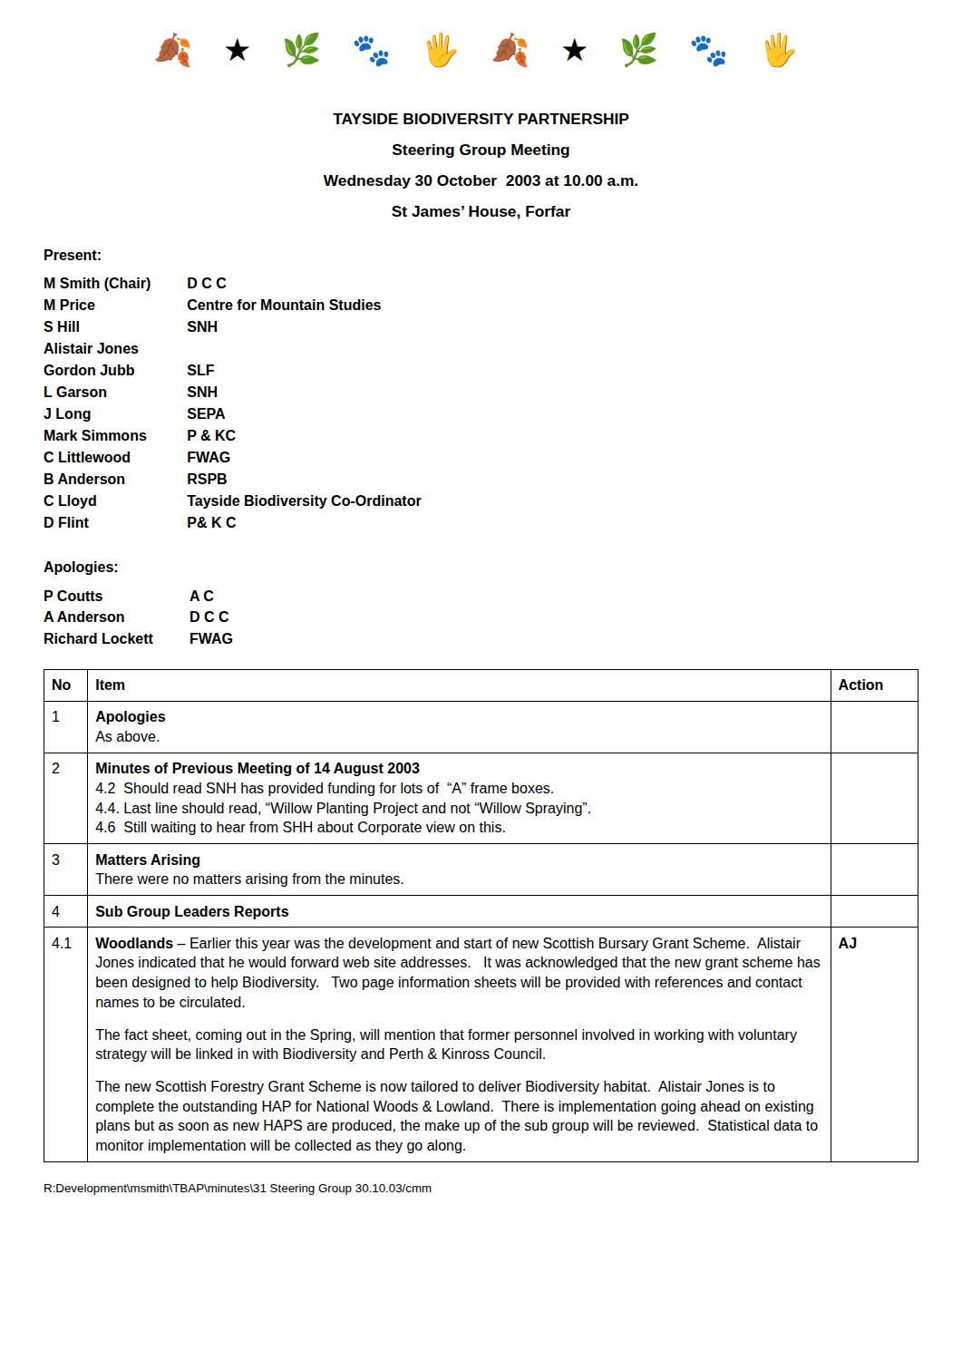🍂 ★ 🌿 🐾 🖐 🍂 ★ 🌿 🐾 🖐
TAYSIDE BIODIVERSITY PARTNERSHIP
Steering Group Meeting
Wednesday 30 October 2003 at 10.00 a.m.
St James’ House, Forfar
Present:
| M Smith (Chair) | D C C |
| M Price | Centre for Mountain Studies |
| S Hill | SNH |
| Alistair Jones | |
| Gordon Jubb | SLF |
| L Garson | SNH |
| J Long | SEPA |
| Mark Simmons | P & KC |
| C Littlewood | FWAG |
| B Anderson | RSPB |
| C Lloyd | Tayside Biodiversity Co-Ordinator |
| D Flint | P& K C |
Apologies:
| P Coutts | A C |
| A Anderson | D C C |
| Richard Lockett | FWAG |
| No | Item | Action |
| --- | --- | --- |
| 1 | Apologies As above. | |
| 2 | Minutes of Previous Meeting of 14 August 2003 4.2 Should read SNH has provided funding for lots of “A” frame boxes. 4.4. Last line should read, “Willow Planting Project and not “Willow Spraying”. 4.6 Still waiting to hear from SHH about Corporate view on this. | |
| 3 | Matters Arising There were no matters arising from the minutes. | |
| 4 | Sub Group Leaders Reports | |
| 4.1 | Woodlands – Earlier this year was the development and start of new Scottish Bursary Grant Scheme. Alistair Jones indicated that he would forward web site addresses. It was acknowledged that the new grant scheme has been designed to help Biodiversity. Two page information sheets will be provided with references and contact names to be circulated. The fact sheet, coming out in the Spring, will mention that former personnel involved in working with voluntary strategy will be linked in with Biodiversity and Perth & Kinross Council. The new Scottish Forestry Grant Scheme is now tailored to deliver Biodiversity habitat. Alistair Jones is to complete the outstanding HAP for National Woods & Lowland. There is implementation going ahead on existing plans but as soon as new HAPS are produced, the make up of the sub group will be reviewed. Statistical data to monitor implementation will be collected as they go along. | AJ |
R:Development\msmith\TBAP\minutes\31 Steering Group 30.10.03/cmm